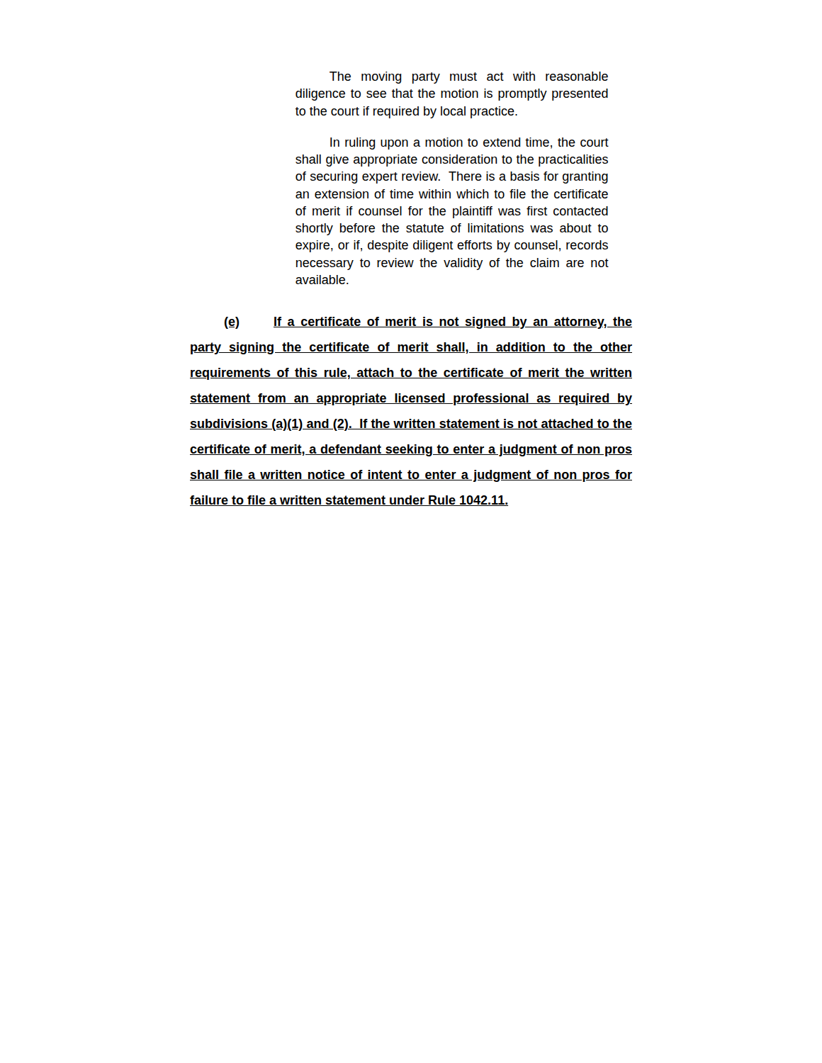The moving party must act with reasonable diligence to see that the motion is promptly presented to the court if required by local practice.
In ruling upon a motion to extend time, the court shall give appropriate consideration to the practicalities of securing expert review. There is a basis for granting an extension of time within which to file the certificate of merit if counsel for the plaintiff was first contacted shortly before the statute of limitations was about to expire, or if, despite diligent efforts by counsel, records necessary to review the validity of the claim are not available.
(e) If a certificate of merit is not signed by an attorney, the party signing the certificate of merit shall, in addition to the other requirements of this rule, attach to the certificate of merit the written statement from an appropriate licensed professional as required by subdivisions (a)(1) and (2). If the written statement is not attached to the certificate of merit, a defendant seeking to enter a judgment of non pros shall file a written notice of intent to enter a judgment of non pros for failure to file a written statement under Rule 1042.11.